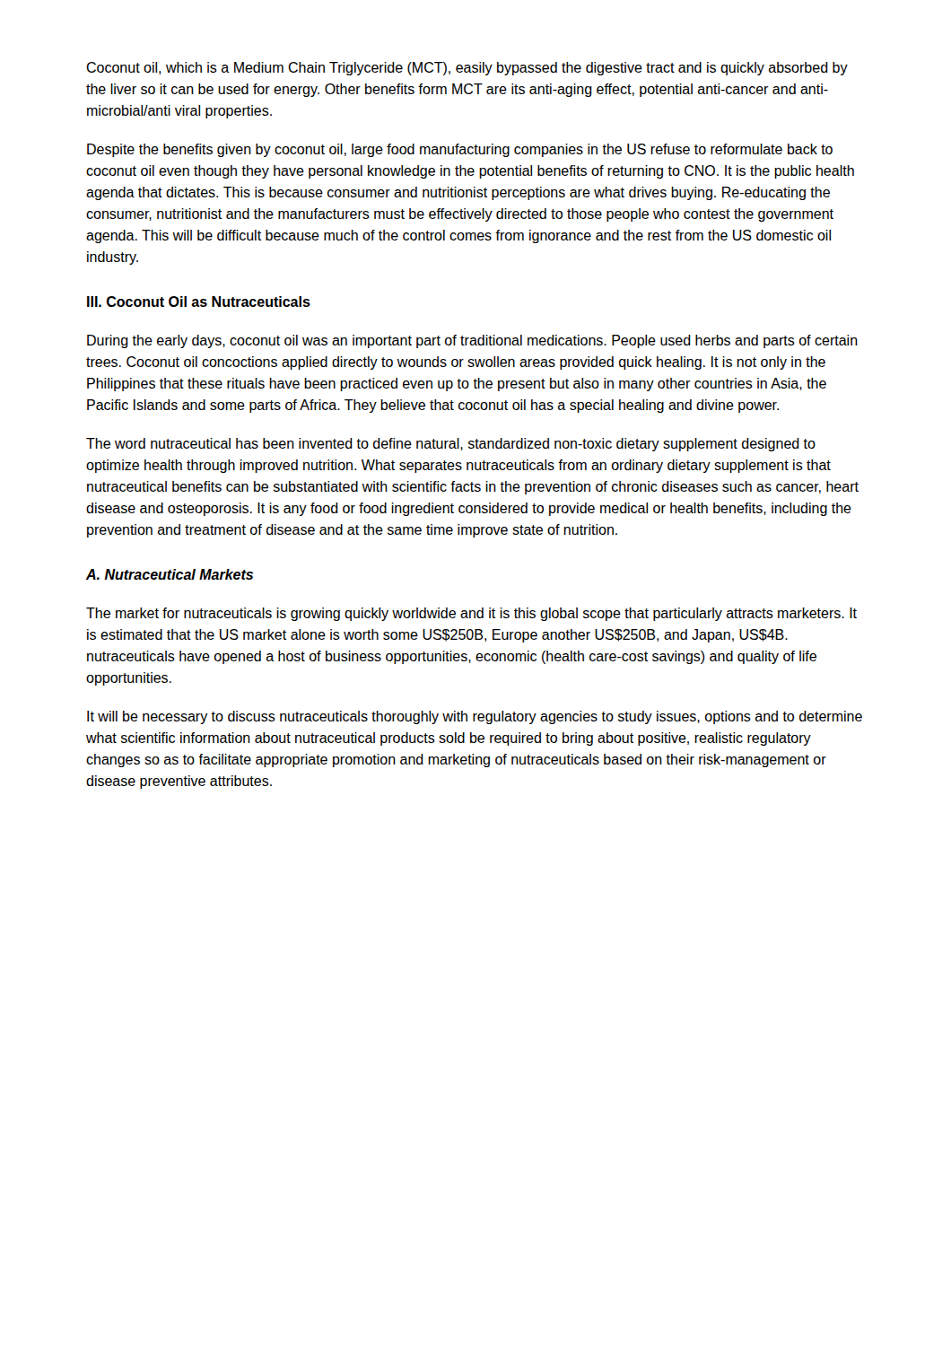Coconut oil, which is a Medium Chain Triglyceride (MCT), easily bypassed the digestive tract and is quickly absorbed by the liver so it can be used for energy. Other benefits form MCT are its anti-aging effect, potential anti-cancer and anti-microbial/anti viral properties.
Despite the benefits given by coconut oil, large food manufacturing companies in the US refuse to reformulate back to coconut oil even though they have personal knowledge in the potential benefits of returning to CNO. It is the public health agenda that dictates. This is because consumer and nutritionist perceptions are what drives buying. Re-educating the consumer, nutritionist and the manufacturers must be effectively directed to those people who contest the government agenda. This will be difficult because much of the control comes from ignorance and the rest from the US domestic oil industry.
III. Coconut Oil as Nutraceuticals
During the early days, coconut oil was an important part of traditional medications. People used herbs and parts of certain trees. Coconut oil concoctions applied directly to wounds or swollen areas provided quick healing. It is not only in the Philippines that these rituals have been practiced even up to the present but also in many other countries in Asia, the Pacific Islands and some parts of Africa. They believe that coconut oil has a special healing and divine power.
The word nutraceutical has been invented to define natural, standardized non-toxic dietary supplement designed to optimize health through improved nutrition. What separates nutraceuticals from an ordinary dietary supplement is that nutraceutical benefits can be substantiated with scientific facts in the prevention of chronic diseases such as cancer, heart disease and osteoporosis. It is any food or food ingredient considered to provide medical or health benefits, including the prevention and treatment of disease and at the same time improve state of nutrition.
A. Nutraceutical Markets
The market for nutraceuticals is growing quickly worldwide and it is this global scope that particularly attracts marketers. It is estimated that the US market alone is worth some US$250B, Europe another US$250B, and Japan, US$4B. nutraceuticals have opened a host of business opportunities, economic (health care-cost savings) and quality of life opportunities.
It will be necessary to discuss nutraceuticals thoroughly with regulatory agencies to study issues, options and to determine what scientific information about nutraceutical products sold be required to bring about positive, realistic regulatory changes so as to facilitate appropriate promotion and marketing of nutraceuticals based on their risk-management or disease preventive attributes.